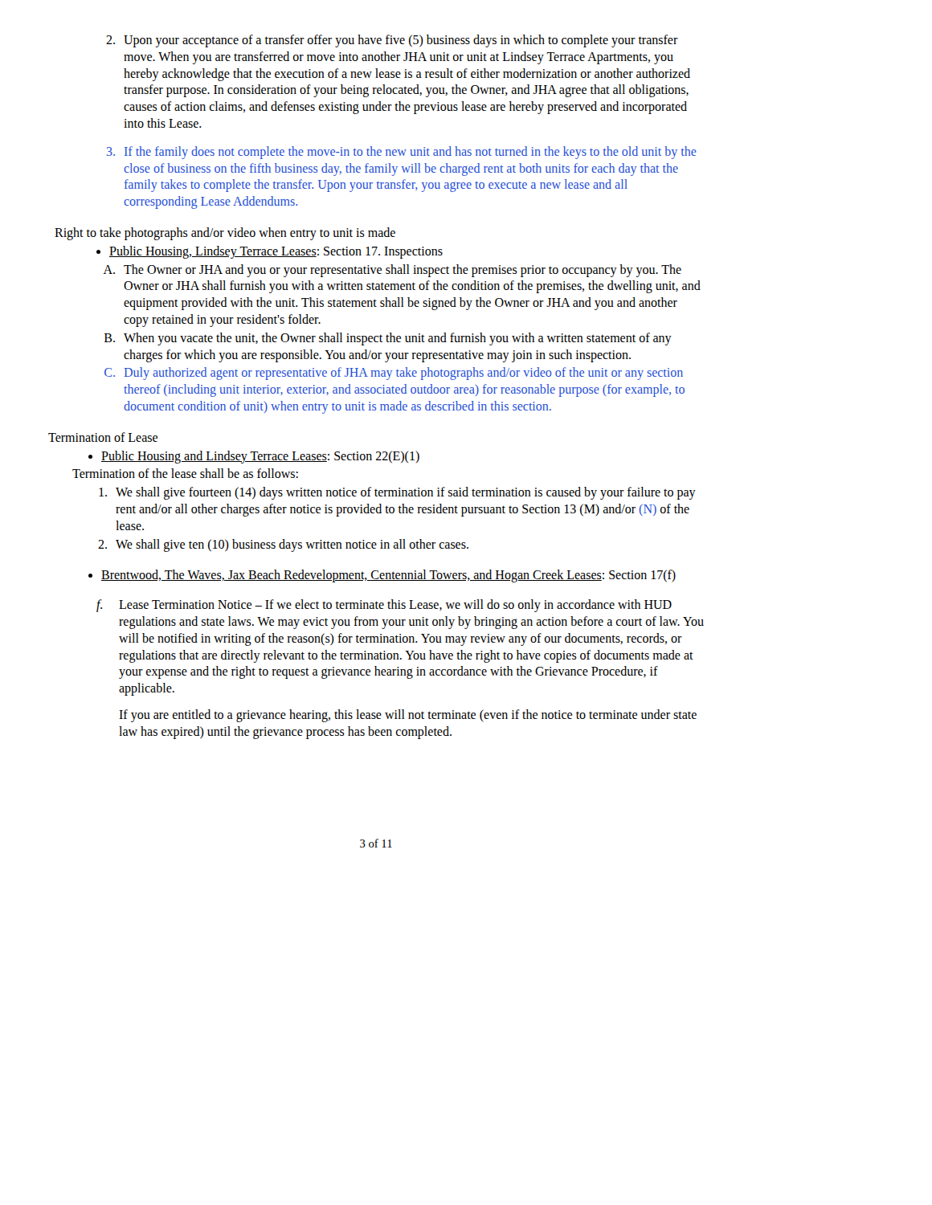Upon your acceptance of a transfer offer you have five (5) business days in which to complete your transfer move. When you are transferred or move into another JHA unit or unit at Lindsey Terrace Apartments, you hereby acknowledge that the execution of a new lease is a result of either modernization or another authorized transfer purpose. In consideration of your being relocated, you, the Owner, and JHA agree that all obligations, causes of action claims, and defenses existing under the previous lease are hereby preserved and incorporated into this Lease.
If the family does not complete the move-in to the new unit and has not turned in the keys to the old unit by the close of business on the fifth business day, the family will be charged rent at both units for each day that the family takes to complete the transfer. Upon your transfer, you agree to execute a new lease and all corresponding Lease Addendums.
Right to take photographs and/or video when entry to unit is made
Public Housing, Lindsey Terrace Leases: Section 17. Inspections
The Owner or JHA and you or your representative shall inspect the premises prior to occupancy by you. The Owner or JHA shall furnish you with a written statement of the condition of the premises, the dwelling unit, and equipment provided with the unit. This statement shall be signed by the Owner or JHA and you and another copy retained in your resident's folder.
When you vacate the unit, the Owner shall inspect the unit and furnish you with a written statement of any charges for which you are responsible. You and/or your representative may join in such inspection.
Duly authorized agent or representative of JHA may take photographs and/or video of the unit or any section thereof (including unit interior, exterior, and associated outdoor area) for reasonable purpose (for example, to document condition of unit) when entry to unit is made as described in this section.
Termination of Lease
Public Housing and Lindsey Terrace Leases: Section 22(E)(1)
Termination of the lease shall be as follows:
We shall give fourteen (14) days written notice of termination if said termination is caused by your failure to pay rent and/or all other charges after notice is provided to the resident pursuant to Section 13 (M) and/or (N) of the lease.
We shall give ten (10) business days written notice in all other cases.
Brentwood, The Waves, Jax Beach Redevelopment, Centennial Towers, and Hogan Creek Leases: Section 17(f)
Lease Termination Notice – If we elect to terminate this Lease, we will do so only in accordance with HUD regulations and state laws. We may evict you from your unit only by bringing an action before a court of law. You will be notified in writing of the reason(s) for termination. You may review any of our documents, records, or regulations that are directly relevant to the termination. You have the right to have copies of documents made at your expense and the right to request a grievance hearing in accordance with the Grievance Procedure, if applicable.
If you are entitled to a grievance hearing, this lease will not terminate (even if the notice to terminate under state law has expired) until the grievance process has been completed.
3 of 11